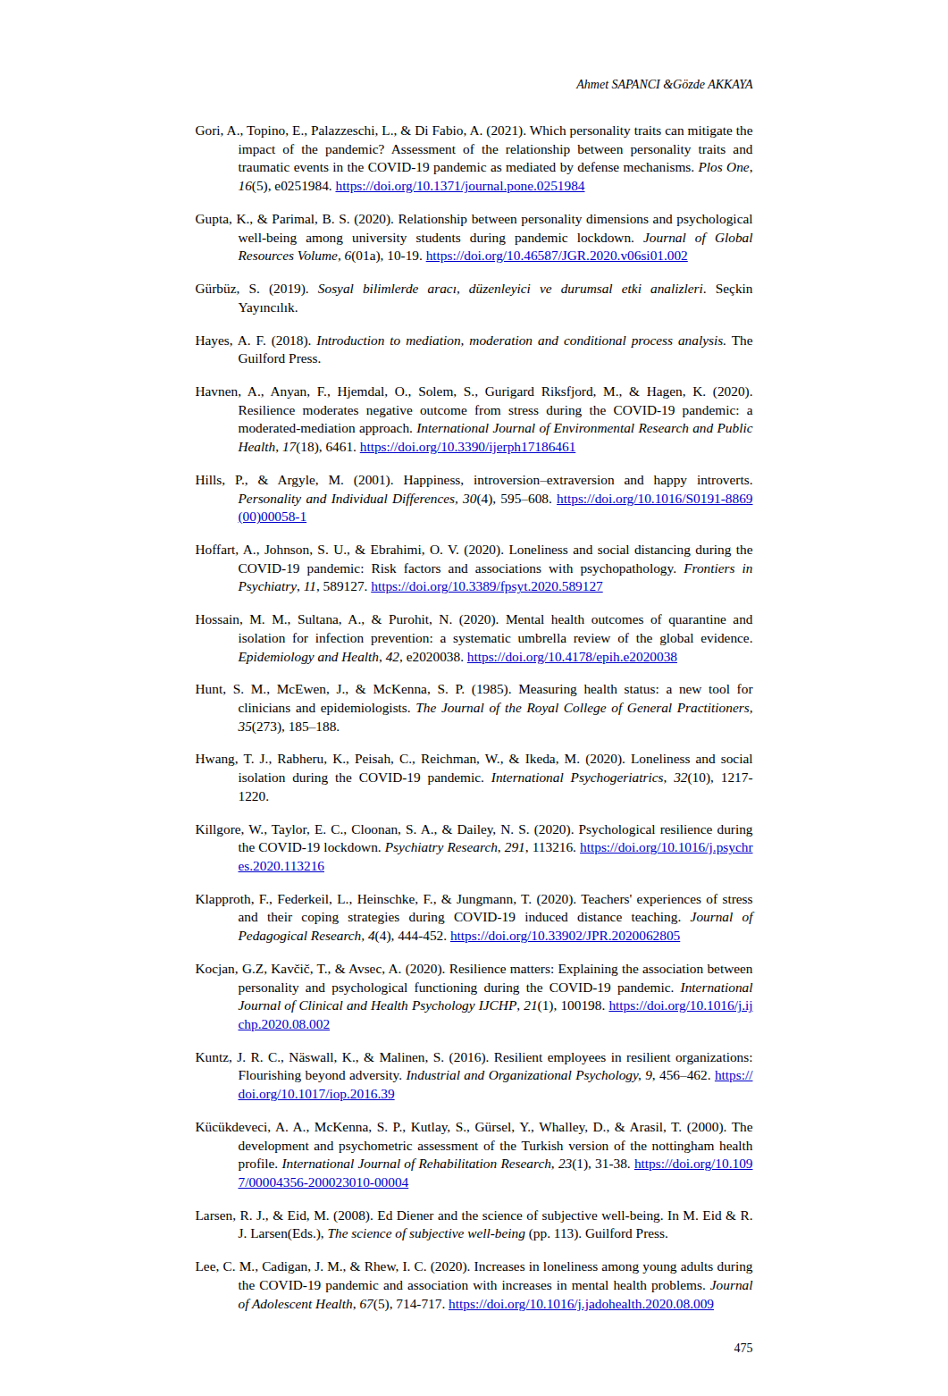Ahmet SAPANCI &Gözde AKKAYA
Gori, A., Topino, E., Palazzeschi, L., & Di Fabio, A. (2021). Which personality traits can mitigate the impact of the pandemic? Assessment of the relationship between personality traits and traumatic events in the COVID-19 pandemic as mediated by defense mechanisms. Plos One, 16(5), e0251984. https://doi.org/10.1371/journal.pone.0251984
Gupta, K., & Parimal, B. S. (2020). Relationship between personality dimensions and psychological well-being among university students during pandemic lockdown. Journal of Global Resources Volume, 6(01a), 10-19. https://doi.org/10.46587/JGR.2020.v06si01.002
Gürbüz, S. (2019). Sosyal bilimlerde aracı, düzenleyici ve durumsal etki analizleri. Seçkin Yayıncılık.
Hayes, A. F. (2018). Introduction to mediation, moderation and conditional process analysis. The Guilford Press.
Havnen, A., Anyan, F., Hjemdal, O., Solem, S., Gurigard Riksfjord, M., & Hagen, K. (2020). Resilience moderates negative outcome from stress during the COVID-19 pandemic: a moderated-mediation approach. International Journal of Environmental Research and Public Health, 17(18), 6461. https://doi.org/10.3390/ijerph17186461
Hills, P., & Argyle, M. (2001). Happiness, introversion–extraversion and happy introverts. Personality and Individual Differences, 30(4), 595–608. https://doi.org/10.1016/S0191-8869(00)00058-1
Hoffart, A., Johnson, S. U., & Ebrahimi, O. V. (2020). Loneliness and social distancing during the COVID-19 pandemic: Risk factors and associations with psychopathology. Frontiers in Psychiatry, 11, 589127. https://doi.org/10.3389/fpsyt.2020.589127
Hossain, M. M., Sultana, A., & Purohit, N. (2020). Mental health outcomes of quarantine and isolation for infection prevention: a systematic umbrella review of the global evidence. Epidemiology and Health, 42, e2020038. https://doi.org/10.4178/epih.e2020038
Hunt, S. M., McEwen, J., & McKenna, S. P. (1985). Measuring health status: a new tool for clinicians and epidemiologists. The Journal of the Royal College of General Practitioners, 35(273), 185–188.
Hwang, T. J., Rabheru, K., Peisah, C., Reichman, W., & Ikeda, M. (2020). Loneliness and social isolation during the COVID-19 pandemic. International Psychogeriatrics, 32(10), 1217-1220.
Killgore, W., Taylor, E. C., Cloonan, S. A., & Dailey, N. S. (2020). Psychological resilience during the COVID-19 lockdown. Psychiatry Research, 291, 113216. https://doi.org/10.1016/j.psychres.2020.113216
Klapproth, F., Federkeil, L., Heinschke, F., & Jungmann, T. (2020). Teachers' experiences of stress and their coping strategies during COVID-19 induced distance teaching. Journal of Pedagogical Research, 4(4), 444-452. https://doi.org/10.33902/JPR.2020062805
Kocjan, G.Z, Kavčič, T., & Avsec, A. (2020). Resilience matters: Explaining the association between personality and psychological functioning during the COVID-19 pandemic. International Journal of Clinical and Health Psychology IJCHP, 21(1), 100198. https://doi.org/10.1016/j.ijchp.2020.08.002
Kuntz, J. R. C., Näswall, K., & Malinen, S. (2016). Resilient employees in resilient organizations: Flourishing beyond adversity. Industrial and Organizational Psychology, 9, 456–462. https://doi.org/10.1017/iop.2016.39
Kücükdeveci, A. A., McKenna, S. P., Kutlay, S., Gürsel, Y., Whalley, D., & Arasil, T. (2000). The development and psychometric assessment of the Turkish version of the nottingham health profile. International Journal of Rehabilitation Research, 23(1), 31-38. https://doi.org/10.1097/00004356-200023010-00004
Larsen, R. J., & Eid, M. (2008). Ed Diener and the science of subjective well-being. In M. Eid & R. J. Larsen(Eds.), The science of subjective well-being (pp. 113). Guilford Press.
Lee, C. M., Cadigan, J. M., & Rhew, I. C. (2020). Increases in loneliness among young adults during the COVID-19 pandemic and association with increases in mental health problems. Journal of Adolescent Health, 67(5), 714-717. https://doi.org/10.1016/j.jadohealth.2020.08.009
475